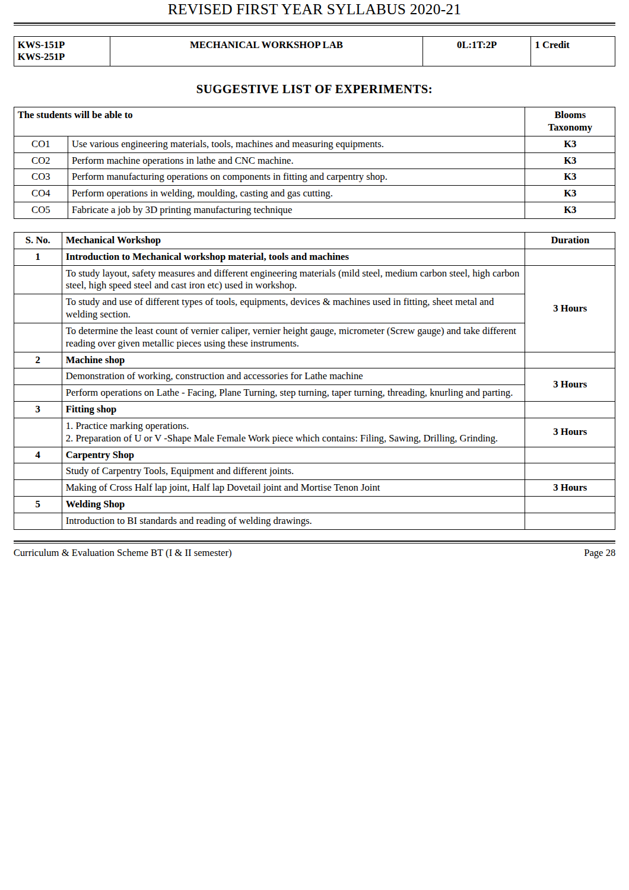REVISED FIRST YEAR SYLLABUS 2020-21
| KWS-151P KWS-251P | MECHANICAL WORKSHOP LAB | 0L:1T:2P | 1 Credit |
SUGGESTIVE LIST OF EXPERIMENTS:
| The students will be able to | Blooms Taxonomy |
| --- | --- |
| CO1 | Use various engineering materials, tools, machines and measuring equipments. | K3 |
| CO2 | Perform machine operations in lathe and CNC machine. | K3 |
| CO3 | Perform manufacturing operations on components in fitting and carpentry shop. | K3 |
| CO4 | Perform operations in welding, moulding, casting and gas cutting. | K3 |
| CO5 | Fabricate a job by 3D printing manufacturing technique | K3 |
| S. No. | Mechanical Workshop | Duration |
| --- | --- | --- |
| 1 | Introduction to Mechanical workshop material, tools and machines | |
| | To study layout, safety measures and different engineering materials (mild steel, medium carbon steel, high carbon steel, high speed steel and cast iron etc) used in workshop. | 3 Hours |
| | To study and use of different types of tools, equipments, devices & machines used in fitting, sheet metal and welding section. |
| | To determine the least count of vernier caliper, vernier height gauge, micrometer (Screw gauge) and take different reading over given metallic pieces using these instruments. |
| 2 | Machine shop | |
| | Demonstration of working, construction and accessories for Lathe machine | 3 Hours |
| | Perform operations on Lathe - Facing, Plane Turning, step turning, taper turning, threading, knurling and parting. |
| 3 | Fitting shop | |
| | 1. Practice marking operations. 2. Preparation of U or V -Shape Male Female Work piece which contains: Filing, Sawing, Drilling, Grinding. | 3 Hours |
| 4 | Carpentry Shop | |
| | Study of Carpentry Tools, Equipment and different joints. | |
| | Making of Cross Half lap joint, Half lap Dovetail joint and Mortise Tenon Joint | 3 Hours |
| 5 | Welding Shop | |
| | Introduction to BI standards and reading of welding drawings. | |
Curriculum & Evaluation Scheme BT (I & II semester) Page 28